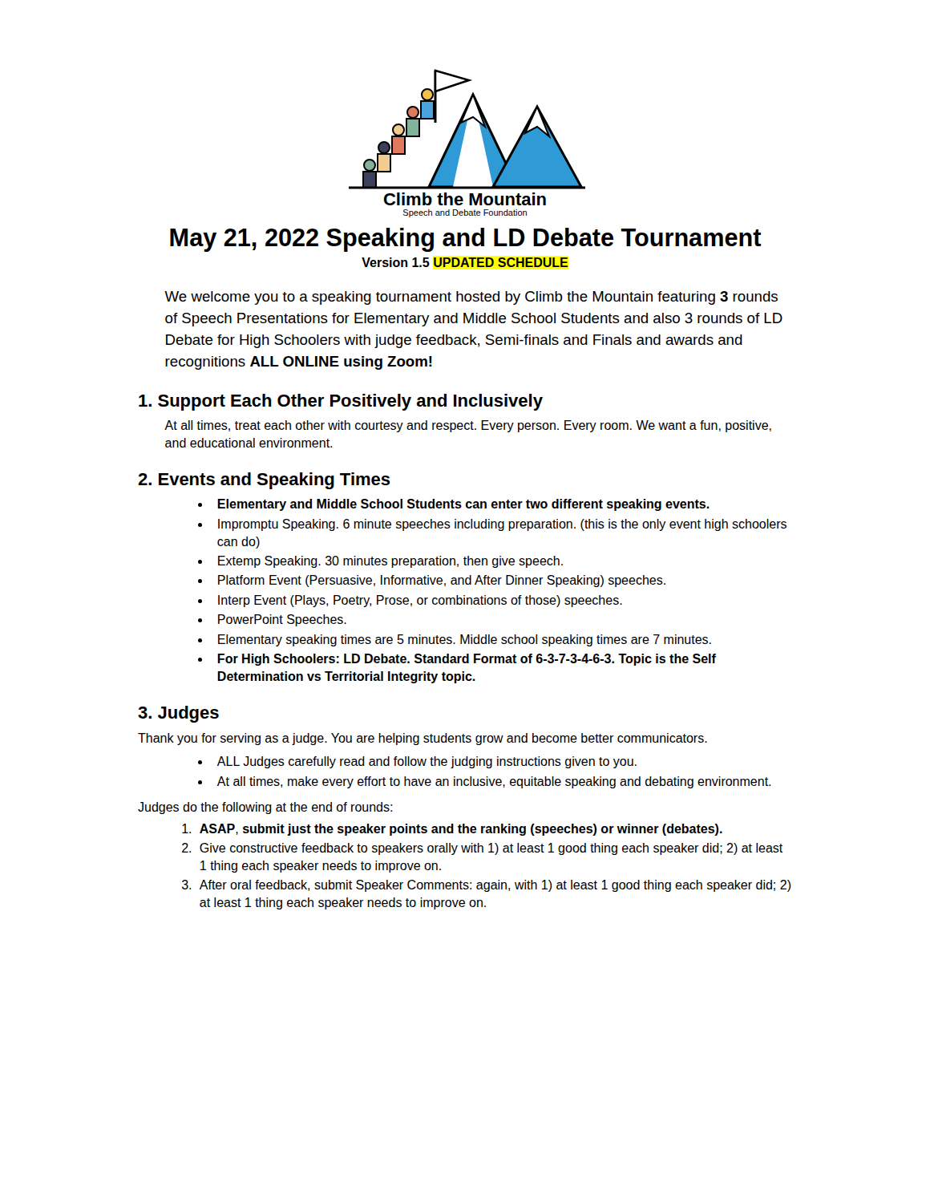Climb the Mountain Speech and Debate Foundation
May 21, 2022 Speaking and LD Debate Tournament
Version 1.5 UPDATED SCHEDULE
We welcome you to a speaking tournament hosted by Climb the Mountain featuring 3 rounds of Speech Presentations for Elementary and Middle School Students and also 3 rounds of LD Debate for High Schoolers with judge feedback, Semi-finals and Finals and awards and recognitions ALL ONLINE using Zoom!
1. Support Each Other Positively and Inclusively
At all times, treat each other with courtesy and respect. Every person. Every room. We want a fun, positive, and educational environment.
2. Events and Speaking Times
Elementary and Middle School Students can enter two different speaking events.
Impromptu Speaking. 6 minute speeches including preparation. (this is the only event high schoolers can do)
Extemp Speaking. 30 minutes preparation, then give speech.
Platform Event (Persuasive, Informative, and After Dinner Speaking) speeches.
Interp Event (Plays, Poetry, Prose, or combinations of those) speeches.
PowerPoint Speeches.
Elementary speaking times are 5 minutes. Middle school speaking times are 7 minutes.
For High Schoolers: LD Debate. Standard Format of 6-3-7-3-4-6-3. Topic is the Self Determination vs Territorial Integrity topic.
3. Judges
Thank you for serving as a judge. You are helping students grow and become better communicators.
ALL Judges carefully read and follow the judging instructions given to you.
At all times, make every effort to have an inclusive, equitable speaking and debating environment.
Judges do the following at the end of rounds:
ASAP, submit just the speaker points and the ranking (speeches) or winner (debates).
Give constructive feedback to speakers orally with 1) at least 1 good thing each speaker did; 2) at least 1 thing each speaker needs to improve on.
After oral feedback, submit Speaker Comments: again, with 1) at least 1 good thing each speaker did; 2) at least 1 thing each speaker needs to improve on.